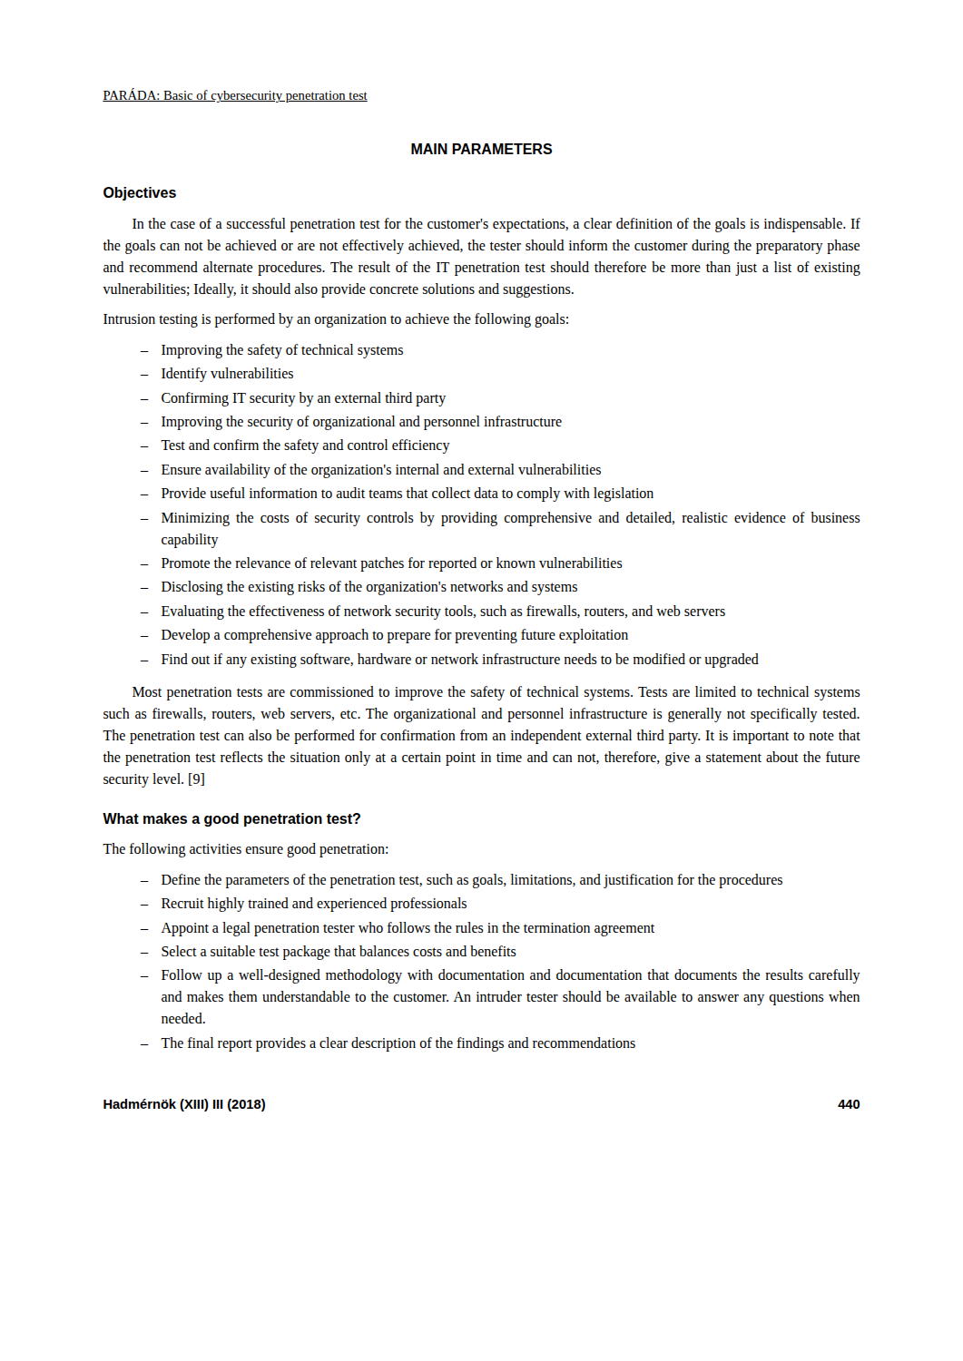PARÁDA: Basic of cybersecurity penetration test
MAIN PARAMETERS
Objectives
In the case of a successful penetration test for the customer's expectations, a clear definition of the goals is indispensable. If the goals can not be achieved or are not effectively achieved, the tester should inform the customer during the preparatory phase and recommend alternate procedures. The result of the IT penetration test should therefore be more than just a list of existing vulnerabilities; Ideally, it should also provide concrete solutions and suggestions.
Intrusion testing is performed by an organization to achieve the following goals:
Improving the safety of technical systems
Identify vulnerabilities
Confirming IT security by an external third party
Improving the security of organizational and personnel infrastructure
Test and confirm the safety and control efficiency
Ensure availability of the organization's internal and external vulnerabilities
Provide useful information to audit teams that collect data to comply with legislation
Minimizing the costs of security controls by providing comprehensive and detailed, realistic evidence of business capability
Promote the relevance of relevant patches for reported or known vulnerabilities
Disclosing the existing risks of the organization's networks and systems
Evaluating the effectiveness of network security tools, such as firewalls, routers, and web servers
Develop a comprehensive approach to prepare for preventing future exploitation
Find out if any existing software, hardware or network infrastructure needs to be modified or upgraded
Most penetration tests are commissioned to improve the safety of technical systems. Tests are limited to technical systems such as firewalls, routers, web servers, etc. The organizational and personnel infrastructure is generally not specifically tested. The penetration test can also be performed for confirmation from an independent external third party. It is important to note that the penetration test reflects the situation only at a certain point in time and can not, therefore, give a statement about the future security level. [9]
What makes a good penetration test?
The following activities ensure good penetration:
Define the parameters of the penetration test, such as goals, limitations, and justification for the procedures
Recruit highly trained and experienced professionals
Appoint a legal penetration tester who follows the rules in the termination agreement
Select a suitable test package that balances costs and benefits
Follow up a well-designed methodology with documentation and documentation that documents the results carefully and makes them understandable to the customer. An intruder tester should be available to answer any questions when needed.
The final report provides a clear description of the findings and recommendations
Hadmérnök (XIII) III (2018) 440